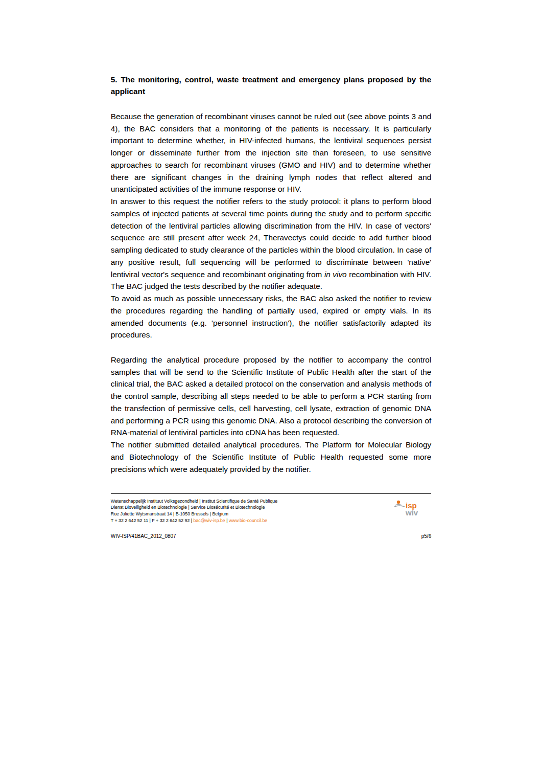5. The monitoring, control, waste treatment and emergency plans proposed by the applicant
Because the generation of recombinant viruses cannot be ruled out (see above points 3 and 4), the BAC considers that a monitoring of the patients is necessary. It is particularly important to determine whether, in HIV-infected humans, the lentiviral sequences persist longer or disseminate further from the injection site than foreseen, to use sensitive approaches to search for recombinant viruses (GMO and HIV) and to determine whether there are significant changes in the draining lymph nodes that reflect altered and unanticipated activities of the immune response or HIV.
In answer to this request the notifier refers to the study protocol: it plans to perform blood samples of injected patients at several time points during the study and to perform specific detection of the lentiviral particles allowing discrimination from the HIV. In case of vectors' sequence are still present after week 24, Theravectys could decide to add further blood sampling dedicated to study clearance of the particles within the blood circulation. In case of any positive result, full sequencing will be performed to discriminate between 'native' lentiviral vector's sequence and recombinant originating from in vivo recombination with HIV. The BAC judged the tests described by the notifier adequate.
To avoid as much as possible unnecessary risks, the BAC also asked the notifier to review the procedures regarding the handling of partially used, expired or empty vials. In its amended documents (e.g. 'personnel instruction'), the notifier satisfactorily adapted its procedures.
Regarding the analytical procedure proposed by the notifier to accompany the control samples that will be send to the Scientific Institute of Public Health after the start of the clinical trial, the BAC asked a detailed protocol on the conservation and analysis methods of the control sample, describing all steps needed to be able to perform a PCR starting from the transfection of permissive cells, cell harvesting, cell lysate, extraction of genomic DNA and performing a PCR using this genomic DNA. Also a protocol describing the conversion of RNA-material of lentiviral particles into cDNA has been requested.
The notifier submitted detailed analytical procedures. The Platform for Molecular Biology and Biotechnology of the Scientific Institute of Public Health requested some more precisions which were adequately provided by the notifier.
Wetenschappelijk Instituut Volksgezondheid | Institut Scientifique de Santé Publique
Dienst Bioveiligheid en Biotechnologie | Service Biosécurité et Biotechnologie
Rue Juliette Wytsmanstraat 14 | B-1050 Brussels | Belgium
T + 32 2 642 52 11 | F + 32 2 642 52 92 | bac@wiv-isp.be | www.bio-council.be
isp wiv
WIV-ISP/41BAC_2012_0807 p5/6